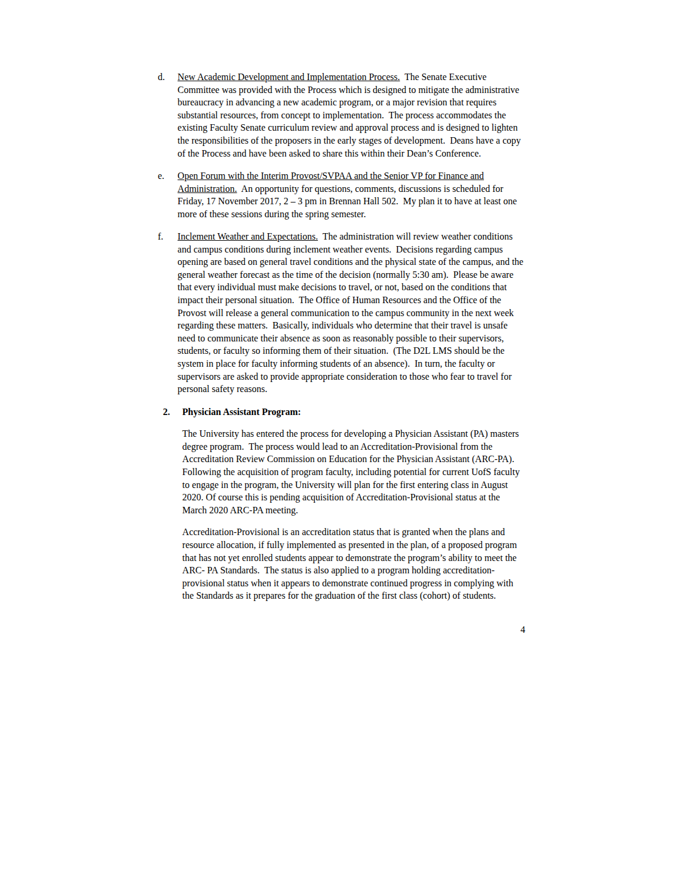d. New Academic Development and Implementation Process. The Senate Executive Committee was provided with the Process which is designed to mitigate the administrative bureaucracy in advancing a new academic program, or a major revision that requires substantial resources, from concept to implementation. The process accommodates the existing Faculty Senate curriculum review and approval process and is designed to lighten the responsibilities of the proposers in the early stages of development. Deans have a copy of the Process and have been asked to share this within their Dean’s Conference.
e. Open Forum with the Interim Provost/SVPAA and the Senior VP for Finance and Administration. An opportunity for questions, comments, discussions is scheduled for Friday, 17 November 2017, 2 – 3 pm in Brennan Hall 502. My plan it to have at least one more of these sessions during the spring semester.
f. Inclement Weather and Expectations. The administration will review weather conditions and campus conditions during inclement weather events. Decisions regarding campus opening are based on general travel conditions and the physical state of the campus, and the general weather forecast as the time of the decision (normally 5:30 am). Please be aware that every individual must make decisions to travel, or not, based on the conditions that impact their personal situation. The Office of Human Resources and the Office of the Provost will release a general communication to the campus community in the next week regarding these matters. Basically, individuals who determine that their travel is unsafe need to communicate their absence as soon as reasonably possible to their supervisors, students, or faculty so informing them of their situation. (The D2L LMS should be the system in place for faculty informing students of an absence). In turn, the faculty or supervisors are asked to provide appropriate consideration to those who fear to travel for personal safety reasons.
2.
Physician Assistant Program:
The University has entered the process for developing a Physician Assistant (PA) masters degree program. The process would lead to an Accreditation-Provisional from the Accreditation Review Commission on Education for the Physician Assistant (ARC-PA). Following the acquisition of program faculty, including potential for current UofS faculty to engage in the program, the University will plan for the first entering class in August 2020. Of course this is pending acquisition of Accreditation-Provisional status at the March 2020 ARC-PA meeting.
Accreditation-Provisional is an accreditation status that is granted when the plans and resource allocation, if fully implemented as presented in the plan, of a proposed program that has not yet enrolled students appear to demonstrate the program’s ability to meet the ARC- PA Standards. The status is also applied to a program holding accreditation-provisional status when it appears to demonstrate continued progress in complying with the Standards as it prepares for the graduation of the first class (cohort) of students.
4